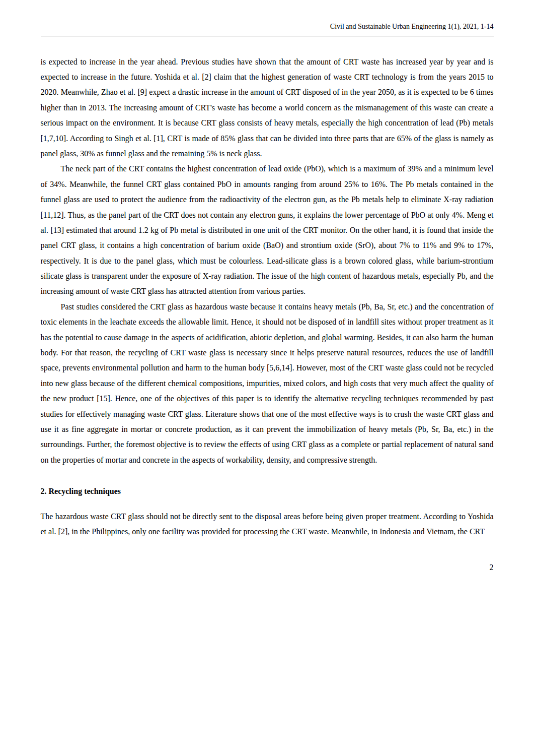Civil and Sustainable Urban Engineering 1(1), 2021, 1-14
is expected to increase in the year ahead. Previous studies have shown that the amount of CRT waste has increased year by year and is expected to increase in the future. Yoshida et al. [2] claim that the highest generation of waste CRT technology is from the years 2015 to 2020. Meanwhile, Zhao et al. [9] expect a drastic increase in the amount of CRT disposed of in the year 2050, as it is expected to be 6 times higher than in 2013. The increasing amount of CRT's waste has become a world concern as the mismanagement of this waste can create a serious impact on the environment. It is because CRT glass consists of heavy metals, especially the high concentration of lead (Pb) metals [1,7,10]. According to Singh et al. [1], CRT is made of 85% glass that can be divided into three parts that are 65% of the glass is namely as panel glass, 30% as funnel glass and the remaining 5% is neck glass.
The neck part of the CRT contains the highest concentration of lead oxide (PbO), which is a maximum of 39% and a minimum level of 34%. Meanwhile, the funnel CRT glass contained PbO in amounts ranging from around 25% to 16%. The Pb metals contained in the funnel glass are used to protect the audience from the radioactivity of the electron gun, as the Pb metals help to eliminate X-ray radiation [11,12]. Thus, as the panel part of the CRT does not contain any electron guns, it explains the lower percentage of PbO at only 4%. Meng et al. [13] estimated that around 1.2 kg of Pb metal is distributed in one unit of the CRT monitor. On the other hand, it is found that inside the panel CRT glass, it contains a high concentration of barium oxide (BaO) and strontium oxide (SrO), about 7% to 11% and 9% to 17%, respectively. It is due to the panel glass, which must be colourless. Lead-silicate glass is a brown colored glass, while barium-strontium silicate glass is transparent under the exposure of X-ray radiation. The issue of the high content of hazardous metals, especially Pb, and the increasing amount of waste CRT glass has attracted attention from various parties.
Past studies considered the CRT glass as hazardous waste because it contains heavy metals (Pb, Ba, Sr, etc.) and the concentration of toxic elements in the leachate exceeds the allowable limit. Hence, it should not be disposed of in landfill sites without proper treatment as it has the potential to cause damage in the aspects of acidification, abiotic depletion, and global warming. Besides, it can also harm the human body. For that reason, the recycling of CRT waste glass is necessary since it helps preserve natural resources, reduces the use of landfill space, prevents environmental pollution and harm to the human body [5,6,14]. However, most of the CRT waste glass could not be recycled into new glass because of the different chemical compositions, impurities, mixed colors, and high costs that very much affect the quality of the new product [15]. Hence, one of the objectives of this paper is to identify the alternative recycling techniques recommended by past studies for effectively managing waste CRT glass. Literature shows that one of the most effective ways is to crush the waste CRT glass and use it as fine aggregate in mortar or concrete production, as it can prevent the immobilization of heavy metals (Pb, Sr, Ba, etc.) in the surroundings. Further, the foremost objective is to review the effects of using CRT glass as a complete or partial replacement of natural sand on the properties of mortar and concrete in the aspects of workability, density, and compressive strength.
2. Recycling techniques
The hazardous waste CRT glass should not be directly sent to the disposal areas before being given proper treatment. According to Yoshida et al. [2], in the Philippines, only one facility was provided for processing the CRT waste. Meanwhile, in Indonesia and Vietnam, the CRT
2